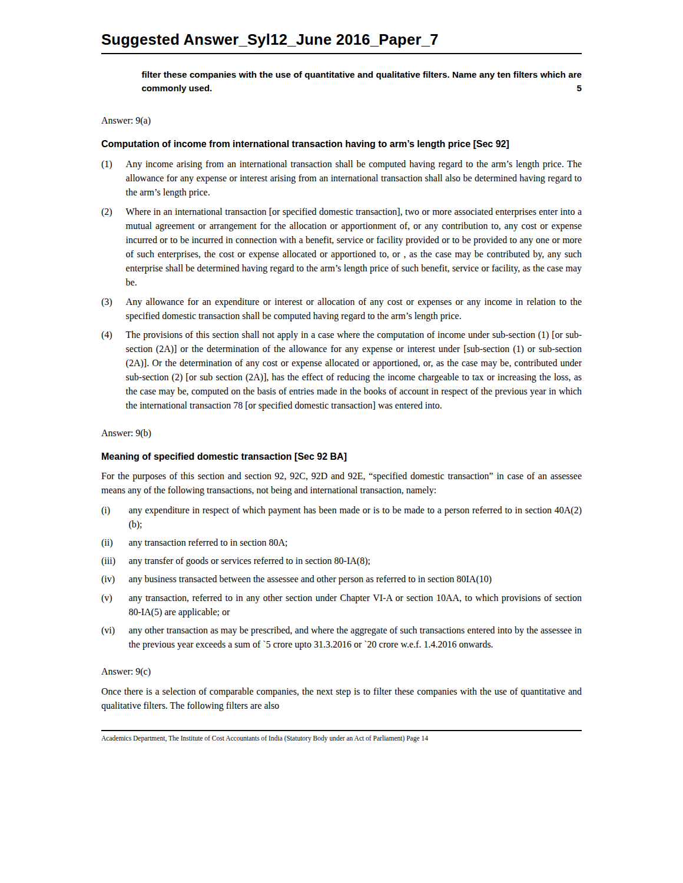Suggested Answer_Syl12_June 2016_Paper_7
filter these companies with the use of quantitative and qualitative filters. Name any ten filters which are commonly used. 5
Answer: 9(a)
Computation of income from international transaction having to arm’s length price [Sec 92]
(1) Any income arising from an international transaction shall be computed having regard to the arm’s length price. The allowance for any expense or interest arising from an international transaction shall also be determined having regard to the arm’s length price.
(2) Where in an international transaction [or specified domestic transaction], two or more associated enterprises enter into a mutual agreement or arrangement for the allocation or apportionment of, or any contribution to, any cost or expense incurred or to be incurred in connection with a benefit, service or facility provided or to be provided to any one or more of such enterprises, the cost or expense allocated or apportioned to, or , as the case may be contributed by, any such enterprise shall be determined having regard to the arm’s length price of such benefit, service or facility, as the case may be.
(3) Any allowance for an expenditure or interest or allocation of any cost or expenses or any income in relation to the specified domestic transaction shall be computed having regard to the arm’s length price.
(4) The provisions of this section shall not apply in a case where the computation of income under sub-section (1) [or sub-section (2A)] or the determination of the allowance for any expense or interest under [sub-section (1) or sub-section (2A)]. Or the determination of any cost or expense allocated or apportioned, or, as the case may be, contributed under sub-section (2) [or sub section (2A)], has the effect of reducing the income chargeable to tax or increasing the loss, as the case may be, computed on the basis of entries made in the books of account in respect of the previous year in which the international transaction 78 [or specified domestic transaction] was entered into.
Answer: 9(b)
Meaning of specified domestic transaction [Sec 92 BA]
For the purposes of this section and section 92, 92C, 92D and 92E, “specified domestic transaction” in case of an assessee means any of the following transactions, not being and international transaction, namely:
(i) any expenditure in respect of which payment has been made or is to be made to a person referred to in section 40A(2)(b);
(ii) any transaction referred to in section 80A;
(iii) any transfer of goods or services referred to in section 80-IA(8);
(iv) any business transacted between the assessee and other person as referred to in section 80IA(10)
(v) any transaction, referred to in any other section under Chapter VI-A or section 10AA, to which provisions of section 80-IA(5) are applicable; or
(vi) any other transaction as may be prescribed, and where the aggregate of such transactions entered into by the assessee in the previous year exceeds a sum of `5 crore upto 31.3.2016 or `20 crore w.e.f. 1.4.2016 onwards.
Answer: 9(c)
Once there is a selection of comparable companies, the next step is to filter these companies with the use of quantitative and qualitative filters. The following filters are also
Academics Department, The Institute of Cost Accountants of India (Statutory Body under an Act of Parliament) Page 14